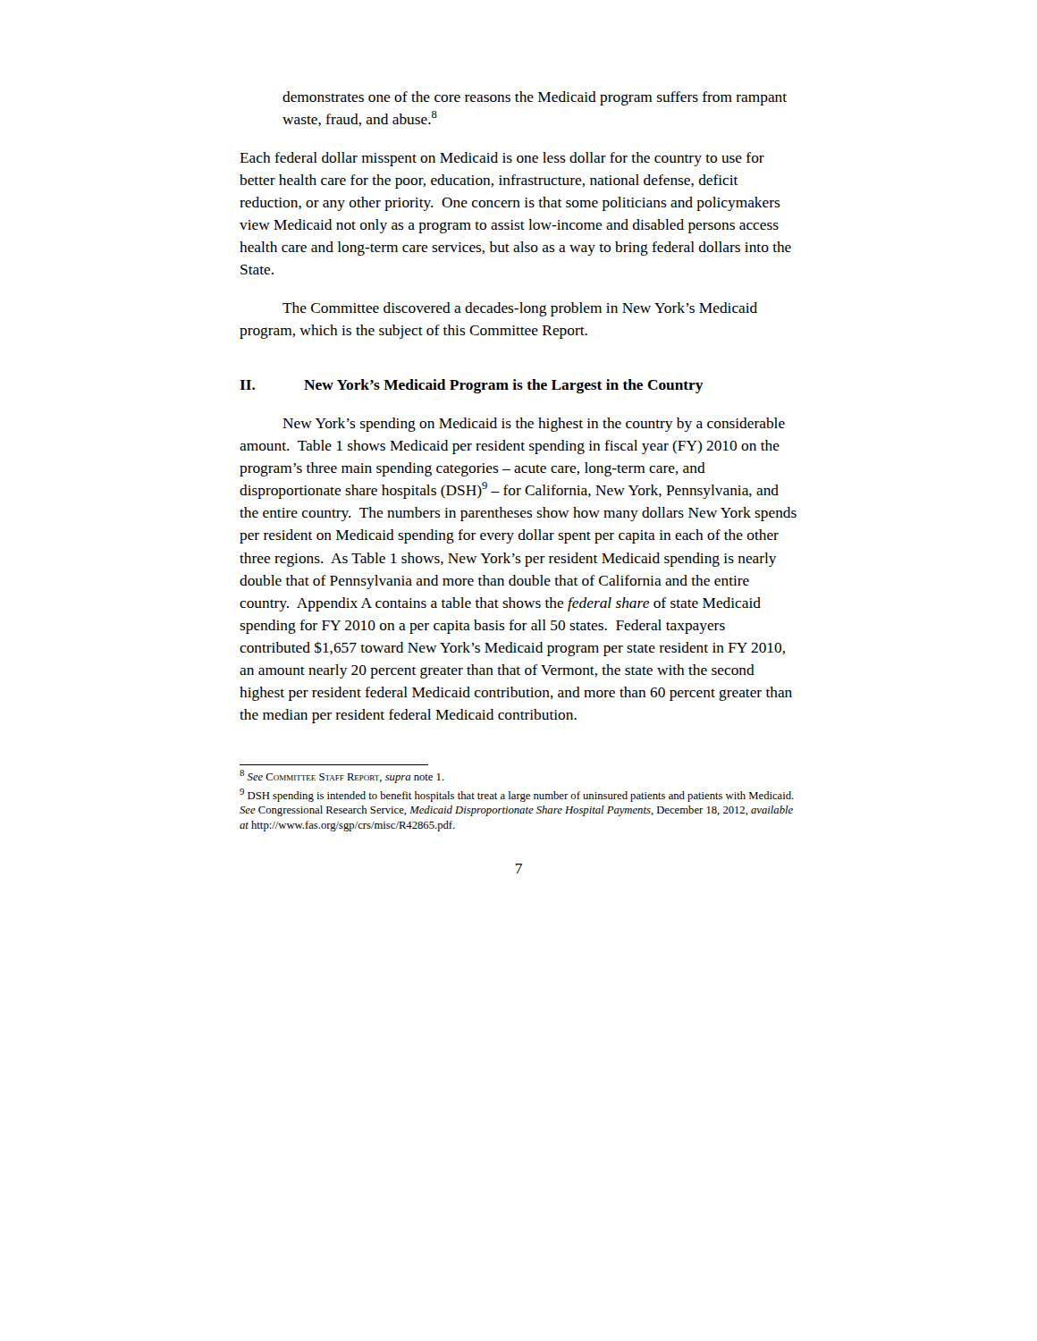demonstrates one of the core reasons the Medicaid program suffers from rampant waste, fraud, and abuse.8
Each federal dollar misspent on Medicaid is one less dollar for the country to use for better health care for the poor, education, infrastructure, national defense, deficit reduction, or any other priority. One concern is that some politicians and policymakers view Medicaid not only as a program to assist low-income and disabled persons access health care and long-term care services, but also as a way to bring federal dollars into the State.
The Committee discovered a decades-long problem in New York’s Medicaid program, which is the subject of this Committee Report.
II. New York’s Medicaid Program is the Largest in the Country
New York’s spending on Medicaid is the highest in the country by a considerable amount. Table 1 shows Medicaid per resident spending in fiscal year (FY) 2010 on the program’s three main spending categories – acute care, long-term care, and disproportionate share hospitals (DSH)9 – for California, New York, Pennsylvania, and the entire country. The numbers in parentheses show how many dollars New York spends per resident on Medicaid spending for every dollar spent per capita in each of the other three regions. As Table 1 shows, New York’s per resident Medicaid spending is nearly double that of Pennsylvania and more than double that of California and the entire country. Appendix A contains a table that shows the federal share of state Medicaid spending for FY 2010 on a per capita basis for all 50 states. Federal taxpayers contributed $1,657 toward New York’s Medicaid program per state resident in FY 2010, an amount nearly 20 percent greater than that of Vermont, the state with the second highest per resident federal Medicaid contribution, and more than 60 percent greater than the median per resident federal Medicaid contribution.
8 See Committee Staff Report, supra note 1.
9 DSH spending is intended to benefit hospitals that treat a large number of uninsured patients and patients with Medicaid. See Congressional Research Service, Medicaid Disproportionate Share Hospital Payments, December 18, 2012, available at http://www.fas.org/sgp/crs/misc/R42865.pdf.
7